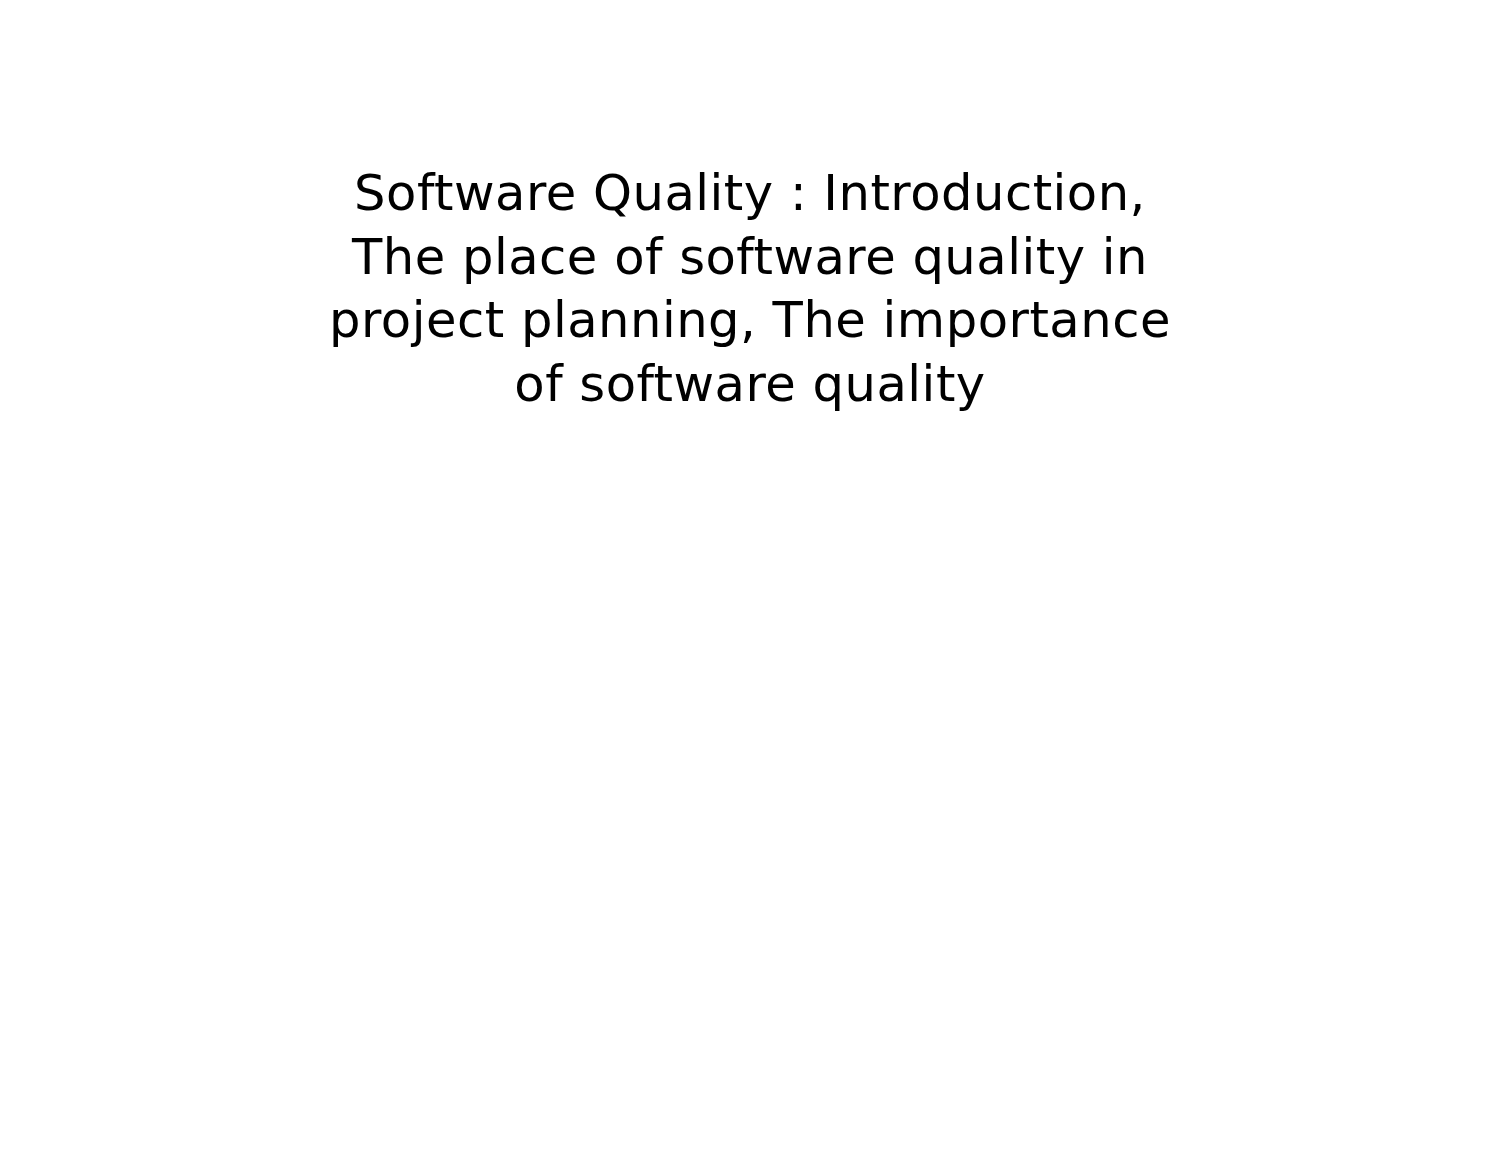Software Quality : Introduction, The place of software quality in project planning, The importance of software quality